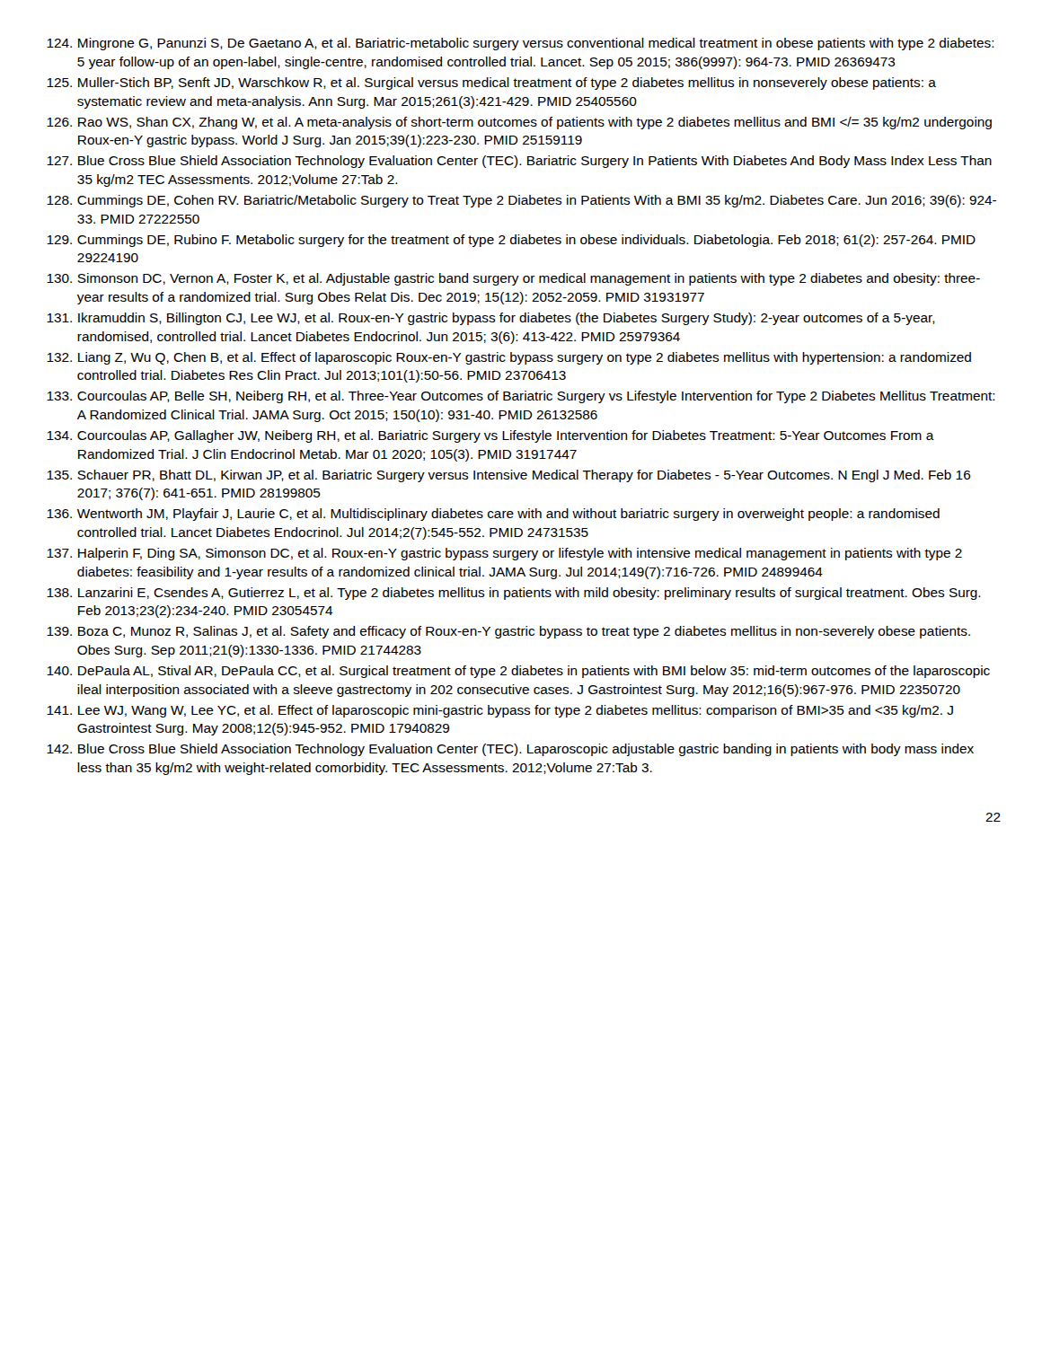124. Mingrone G, Panunzi S, De Gaetano A, et al. Bariatric-metabolic surgery versus conventional medical treatment in obese patients with type 2 diabetes: 5 year follow-up of an open-label, single-centre, randomised controlled trial. Lancet. Sep 05 2015; 386(9997): 964-73. PMID 26369473
125. Muller-Stich BP, Senft JD, Warschkow R, et al. Surgical versus medical treatment of type 2 diabetes mellitus in nonseverely obese patients: a systematic review and meta-analysis. Ann Surg. Mar 2015;261(3):421-429. PMID 25405560
126. Rao WS, Shan CX, Zhang W, et al. A meta-analysis of short-term outcomes of patients with type 2 diabetes mellitus and BMI </= 35 kg/m2 undergoing Roux-en-Y gastric bypass. World J Surg. Jan 2015;39(1):223-230. PMID 25159119
127. Blue Cross Blue Shield Association Technology Evaluation Center (TEC). Bariatric Surgery In Patients With Diabetes And Body Mass Index Less Than 35 kg/m2 TEC Assessments. 2012;Volume 27:Tab 2.
128. Cummings DE, Cohen RV. Bariatric/Metabolic Surgery to Treat Type 2 Diabetes in Patients With a BMI 35 kg/m2. Diabetes Care. Jun 2016; 39(6): 924-33. PMID 27222550
129. Cummings DE, Rubino F. Metabolic surgery for the treatment of type 2 diabetes in obese individuals. Diabetologia. Feb 2018; 61(2): 257-264. PMID 29224190
130. Simonson DC, Vernon A, Foster K, et al. Adjustable gastric band surgery or medical management in patients with type 2 diabetes and obesity: three-year results of a randomized trial. Surg Obes Relat Dis. Dec 2019; 15(12): 2052-2059. PMID 31931977
131. Ikramuddin S, Billington CJ, Lee WJ, et al. Roux-en-Y gastric bypass for diabetes (the Diabetes Surgery Study): 2-year outcomes of a 5-year, randomised, controlled trial. Lancet Diabetes Endocrinol. Jun 2015; 3(6): 413-422. PMID 25979364
132. Liang Z, Wu Q, Chen B, et al. Effect of laparoscopic Roux-en-Y gastric bypass surgery on type 2 diabetes mellitus with hypertension: a randomized controlled trial. Diabetes Res Clin Pract. Jul 2013;101(1):50-56. PMID 23706413
133. Courcoulas AP, Belle SH, Neiberg RH, et al. Three-Year Outcomes of Bariatric Surgery vs Lifestyle Intervention for Type 2 Diabetes Mellitus Treatment: A Randomized Clinical Trial. JAMA Surg. Oct 2015; 150(10): 931-40. PMID 26132586
134. Courcoulas AP, Gallagher JW, Neiberg RH, et al. Bariatric Surgery vs Lifestyle Intervention for Diabetes Treatment: 5-Year Outcomes From a Randomized Trial. J Clin Endocrinol Metab. Mar 01 2020; 105(3). PMID 31917447
135. Schauer PR, Bhatt DL, Kirwan JP, et al. Bariatric Surgery versus Intensive Medical Therapy for Diabetes - 5-Year Outcomes. N Engl J Med. Feb 16 2017; 376(7): 641-651. PMID 28199805
136. Wentworth JM, Playfair J, Laurie C, et al. Multidisciplinary diabetes care with and without bariatric surgery in overweight people: a randomised controlled trial. Lancet Diabetes Endocrinol. Jul 2014;2(7):545-552. PMID 24731535
137. Halperin F, Ding SA, Simonson DC, et al. Roux-en-Y gastric bypass surgery or lifestyle with intensive medical management in patients with type 2 diabetes: feasibility and 1-year results of a randomized clinical trial. JAMA Surg. Jul 2014;149(7):716-726. PMID 24899464
138. Lanzarini E, Csendes A, Gutierrez L, et al. Type 2 diabetes mellitus in patients with mild obesity: preliminary results of surgical treatment. Obes Surg. Feb 2013;23(2):234-240. PMID 23054574
139. Boza C, Munoz R, Salinas J, et al. Safety and efficacy of Roux-en-Y gastric bypass to treat type 2 diabetes mellitus in non-severely obese patients. Obes Surg. Sep 2011;21(9):1330-1336. PMID 21744283
140. DePaula AL, Stival AR, DePaula CC, et al. Surgical treatment of type 2 diabetes in patients with BMI below 35: mid-term outcomes of the laparoscopic ileal interposition associated with a sleeve gastrectomy in 202 consecutive cases. J Gastrointest Surg. May 2012;16(5):967-976. PMID 22350720
141. Lee WJ, Wang W, Lee YC, et al. Effect of laparoscopic mini-gastric bypass for type 2 diabetes mellitus: comparison of BMI>35 and <35 kg/m2. J Gastrointest Surg. May 2008;12(5):945-952. PMID 17940829
142. Blue Cross Blue Shield Association Technology Evaluation Center (TEC). Laparoscopic adjustable gastric banding in patients with body mass index less than 35 kg/m2 with weight-related comorbidity. TEC Assessments. 2012;Volume 27:Tab 3.
22